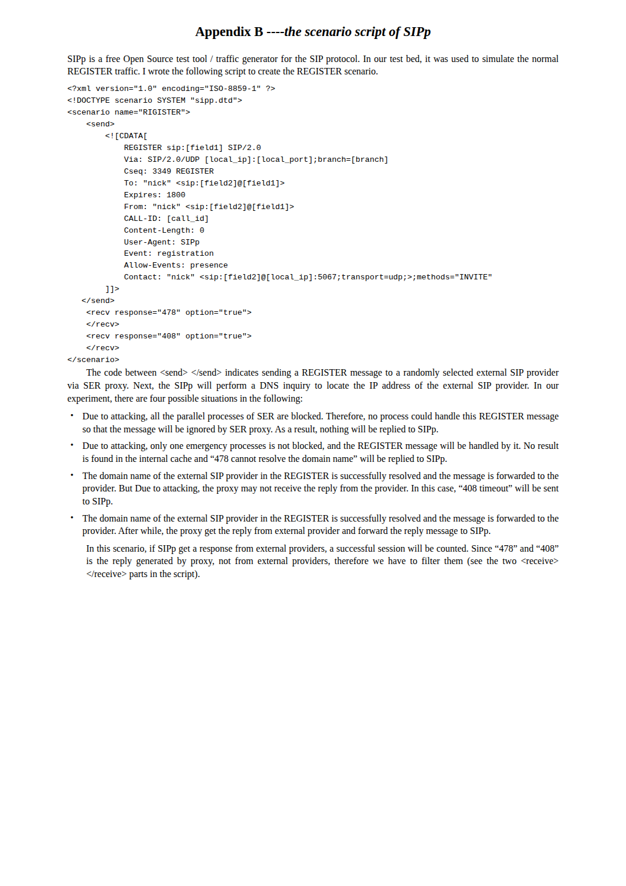Appendix B ----the scenario script of SIPp
SIPp is a free Open Source test tool / traffic generator for the SIP protocol. In our test bed, it was used to simulate the normal REGISTER traffic. I wrote the following script to create the REGISTER scenario.
<?xml version="1.0" encoding="ISO-8859-1" ?>
<!DOCTYPE scenario SYSTEM "sipp.dtd">
<scenario name="RIGISTER">
    <send>
        <![CDATA[
            REGISTER sip:[field1] SIP/2.0
            Via: SIP/2.0/UDP [local_ip]:[local_port];branch=[branch]
            Cseq: 3349 REGISTER
            To: "nick" <sip:[field2]@[field1]>
            Expires: 1800
            From: "nick" <sip:[field2]@[field1]>
            CALL-ID: [call_id]
            Content-Length: 0
            User-Agent: SIPp
            Event: registration
            Allow-Events: presence
            Contact: "nick" <sip:[field2]@[local_ip]:5067;transport=udp;>;methods="INVITE"
        ]]>
   </send>
    <recv response="478" option="true">
    </recv>
    <recv response="408" option="true">
    </recv>
</scenario>
The code between <send> </send> indicates sending a REGISTER message to a randomly selected external SIP provider via SER proxy. Next, the SIPp will perform a DNS inquiry to locate the IP address of the external SIP provider. In our experiment, there are four possible situations in the following:
Due to attacking, all the parallel processes of SER are blocked. Therefore, no process could handle this REGISTER message so that the message will be ignored by SER proxy. As a result, nothing will be replied to SIPp.
Due to attacking, only one emergency processes is not blocked, and the REGISTER message will be handled by it. No result is found in the internal cache and “478 cannot resolve the domain name” will be replied to SIPp.
The domain name of the external SIP provider in the REGISTER is successfully resolved and the message is forwarded to the provider. But Due to attacking, the proxy may not receive the reply from the provider. In this case, “408 timeout” will be sent to SIPp.
The domain name of the external SIP provider in the REGISTER is successfully resolved and the message is forwarded to the provider. After while, the proxy get the reply from external provider and forward the reply message to SIPp.
In this scenario, if SIPp get a response from external providers, a successful session will be counted. Since “478” and “408” is the reply generated by proxy, not from external providers, therefore we have to filter them (see the two <receive> </receive> parts in the script).